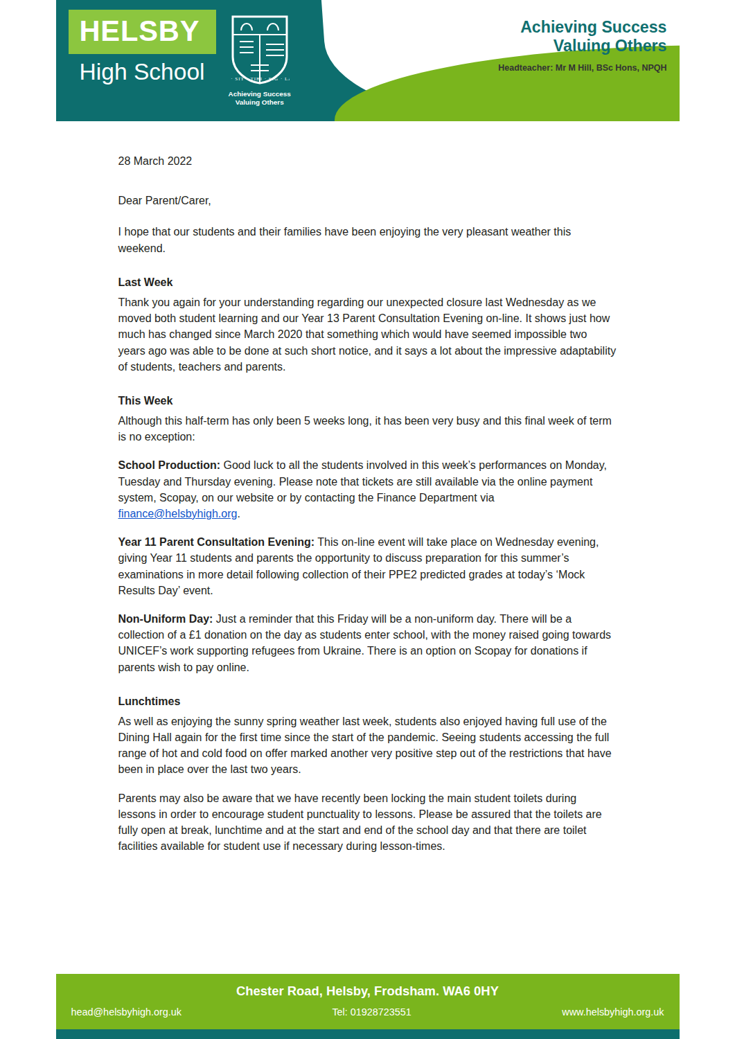HELSBY High School
LIT · SIT · TIBI · SIG · LANS
Achieving Success
Valuing Others
Achieving Success
Valuing Others
Headteacher: Mr M Hill, BSc Hons, NPQH
28 March 2022
Dear Parent/Carer,
I hope that our students and their families have been enjoying the very pleasant weather this weekend.
Last Week
Thank you again for your understanding regarding our unexpected closure last Wednesday as we moved both student learning and our Year 13 Parent Consultation Evening on-line. It shows just how much has changed since March 2020 that something which would have seemed impossible two years ago was able to be done at such short notice, and it says a lot about the impressive adaptability of students, teachers and parents.
This Week
Although this half-term has only been 5 weeks long, it has been very busy and this final week of term is no exception:
School Production: Good luck to all the students involved in this week’s performances on Monday, Tuesday and Thursday evening. Please note that tickets are still available via the online payment system, Scopay, on our website or by contacting the Finance Department via finance@helsbyhigh.org.
Year 11 Parent Consultation Evening: This on-line event will take place on Wednesday evening, giving Year 11 students and parents the opportunity to discuss preparation for this summer’s examinations in more detail following collection of their PPE2 predicted grades at today’s ‘Mock Results Day’ event.
Non-Uniform Day: Just a reminder that this Friday will be a non-uniform day. There will be a collection of a £1 donation on the day as students enter school, with the money raised going towards UNICEF’s work supporting refugees from Ukraine. There is an option on Scopay for donations if parents wish to pay online.
Lunchtimes
As well as enjoying the sunny spring weather last week, students also enjoyed having full use of the Dining Hall again for the first time since the start of the pandemic. Seeing students accessing the full range of hot and cold food on offer marked another very positive step out of the restrictions that have been in place over the last two years.
Parents may also be aware that we have recently been locking the main student toilets during lessons in order to encourage student punctuality to lessons. Please be assured that the toilets are fully open at break, lunchtime and at the start and end of the school day and that there are toilet facilities available for student use if necessary during lesson-times.
Chester Road, Helsby, Frodsham. WA6 0HY
head@helsbyhigh.org.uk Tel: 01928723551 www.helsbyhigh.org.uk